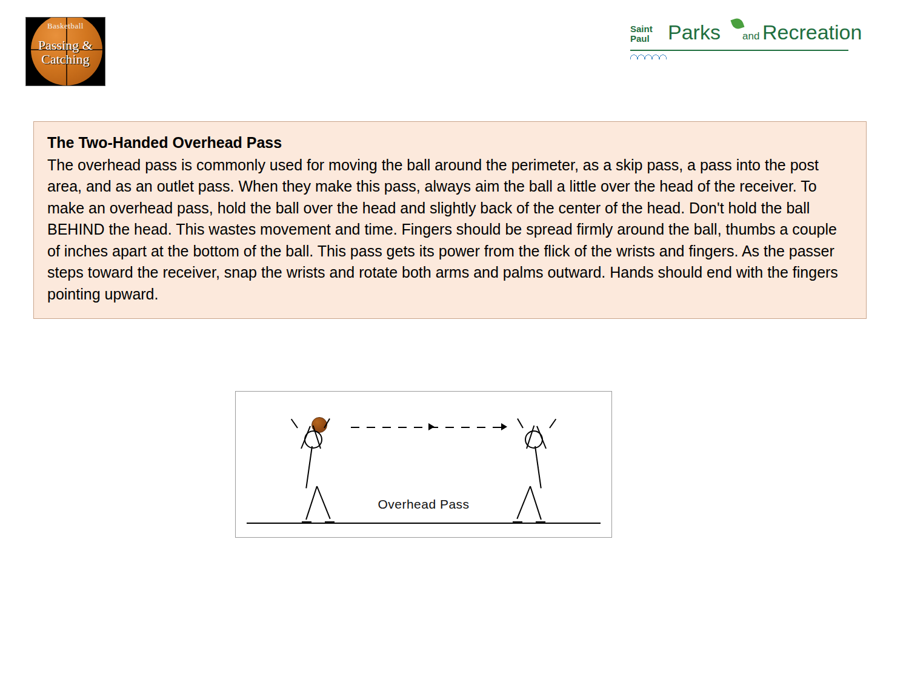Basketball
Passing &
Catching
Saint
Paul
Parks
and
Recreation
The Two-Handed Overhead Pass
The overhead pass is commonly used for moving the ball around the perimeter, as a skip pass, a pass into the post area, and as an outlet pass. When they make this pass, always aim the ball a little over the head of the receiver. To make an overhead pass, hold the ball over the head and slightly back of the center of the head. Don't hold the ball BEHIND the head. This wastes movement and time. Fingers should be spread firmly around the ball, thumbs a couple of inches apart at the bottom of the ball. This pass gets its power from the flick of the wrists and fingers. As the passer steps toward the receiver, snap the wrists and rotate both arms and palms outward. Hands should end with the fingers pointing upward.
Overhead Pass